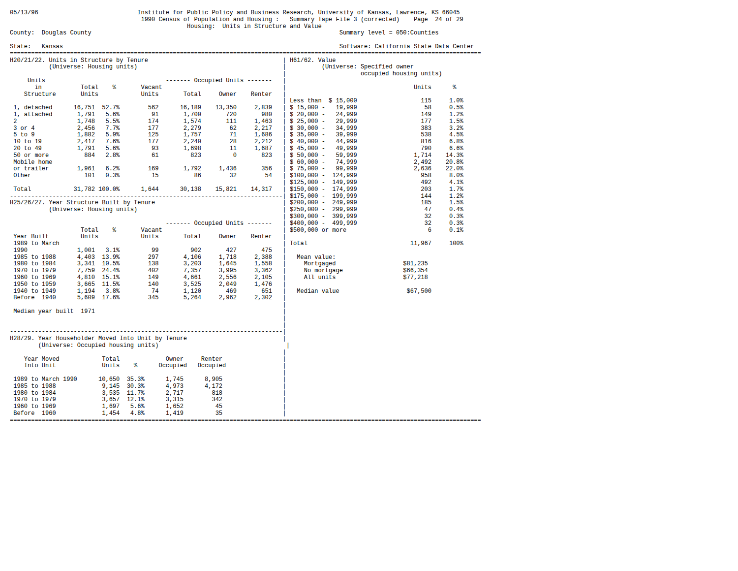05/13/96                            Institute for Public Policy and Business Research, University of Kansas, Lawrence, KS 66045
                                     1990 Census of Population and Housing :   Summary Tape File 3 (corrected)    Page  24 of 29
                                                  Housing:  Units in Structure and Value
County:  Douglas County                                                                      Summary level = 050:Counties

State:   Kansas                                                                              Software: California State Data Center
=====================================================================================================================================
H20/21/22. Units in Structure by Tenure                                      | H61/62. Value
           (Universe: Housing units)                                         |          (Universe: Specified owner
                                                                             |                     occupied housing units)
     Units                                  ------- Occupied Units -------   |
       in           Total    %       Vacant                                  |                                    Units      %
    Structure       Units            Units       Total     Owner    Renter   |
                                                                             | Less than  $ 15,000                  115     1.0%
 1, detached      16,751  52.7%        562      16,189    13,350     2,839   | $ 15,000 -   19,999                   58     0.5%
 1, attached       1,791   5.6%         91       1,700       720       980   | $ 20,000 -   24,999                  149     1.2%
 2                 1,748   5.5%        174       1,574       111     1,463   | $ 25,000 -   29,999                  177     1.5%
 3 or 4            2,456   7.7%        177       2,279        62     2,217   | $ 30,000 -   34,999                  383     3.2%
 5 to 9            1,882   5.9%        125       1,757        71     1,686   | $ 35,000 -   39,999                  538     4.5%
 10 to 19          2,417   7.6%        177       2,240        28     2,212   | $ 40,000 -   44,999                  816     6.8%
 20 to 49          1,791   5.6%         93       1,698        11     1,687   | $ 45,000 -   49,999                  790     6.6%
 50 or more          884   2.8%         61         823         0       823   | $ 50,000 -   59,999                1,714    14.3%
 Mobile home                                                                 | $ 60,000 -   74,999                2,492    20.8%
 or trailer        1,961   6.2%        169       1,792     1,436       356   | $ 75,000 -   99,999                2,636    22.0%
 Other               101   0.3%         15          86        32        54   | $100,000 -  124,999                  958     8.0%
                                                                             | $125,000 -  149,999                  492     4.1%
 Total            31,782 100.0%      1,644      30,138    15,821    14,317   | $150,000 -  174,999                  203     1.7%
-----------------------------------------------------------------------------| $175,000 -  199,999                  144     1.2%
H25/26/27. Year Structure Built by Tenure                                    | $200,000 -  249,999                  185     1.5%
           (Universe: Housing units)                                         | $250,000 -  299,999                   47     0.4%
                                                                             | $300,000 -  399,999                   32     0.3%
                                            ------- Occupied Units -------   | $400,000 -  499,999                   32     0.3%
                    Total    %       Vacant                                  | $500,000 or more                       6     0.1%
 Year Built         Units            Units       Total     Owner    Renter   |
 1989 to March                                                               | Total                             11,967     100%
 1990              1,001   3.1%         99         902       427       475   |
 1985 to 1988      4,403  13.9%        297       4,106     1,718     2,388   |   Mean value:
 1980 to 1984      3,341  10.5%        138       3,203     1,645     1,558   |     Mortgaged                   $81,235
 1970 to 1979      7,759  24.4%        402       7,357     3,995     3,362   |     No mortgage                 $66,354
 1960 to 1969      4,810  15.1%        149       4,661     2,556     2,105   |     All units                   $77,218
 1950 to 1959      3,665  11.5%        140       3,525     2,049     1,476   |
 1940 to 1949      1,194   3.8%         74       1,120       469       651   |   Median value                   $67,500
 Before  1940      5,609  17.6%        345       5,264     2,962     2,302   |
                                                                             |
 Median year built  1971                                                     |
                                                                             |
                                                                             |
-----------------------------------------------------------------------------|
H28/29. Year Householder Moved Into Unit by Tenure                           |
        (Universe: Occupied housing units)                                    |
                                                                             |
    Year Moved            Total             Owner     Renter                 |
    Into Unit             Units    %      Occupied   Occupied                |
                                                                             |
 1989 to March 1990      10,650  35.3%      1,745      8,905                 |
 1985 to 1988             9,145  30.3%      4,973      4,172                 |
 1980 to 1984             3,535  11.7%      2,717        818                 |
 1970 to 1979             3,657  12.1%      3,315        342                 |
 1960 to 1969             1,697   5.6%      1,652         45                 |
 Before  1960             1,454   4.8%      1,419         35                 |
=====================================================================================================================================